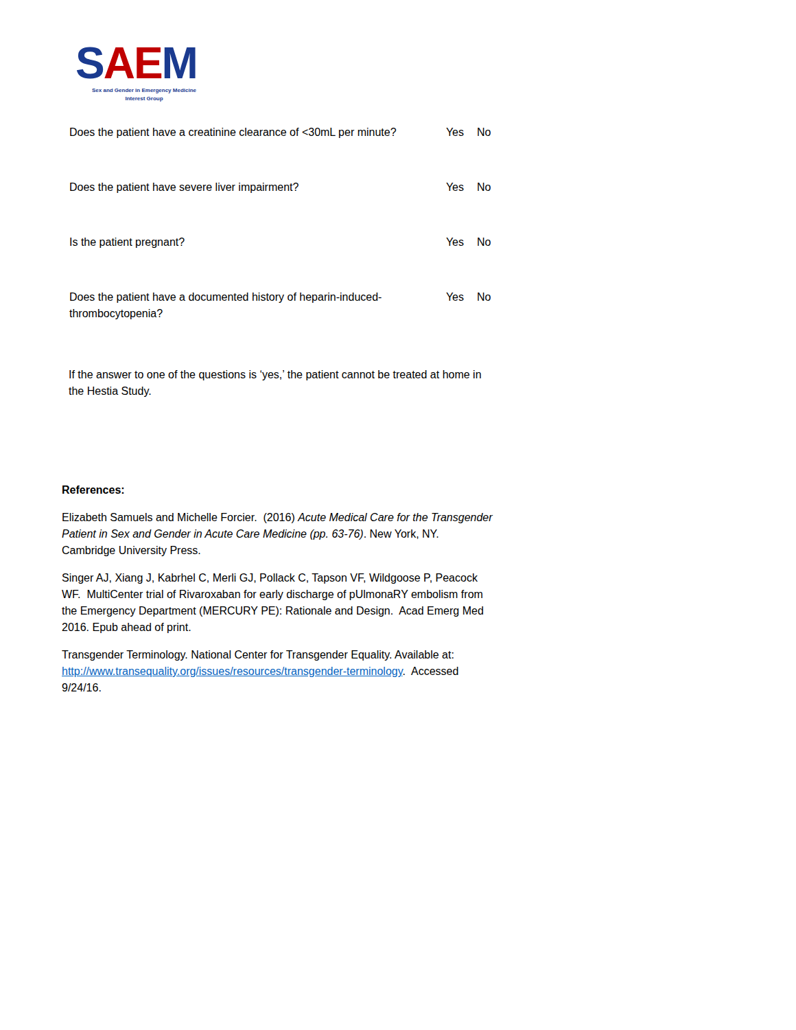SAEM
Sex and Gender in Emergency Medicine
Interest Group
| Does the patient have a creatinine clearance of <30mL per minute? | Yes | No |
| Does the patient have severe liver impairment? | Yes | No |
| Is the patient pregnant? | Yes | No |
| Does the patient have a documented history of heparin-induced-thrombocytopenia? | Yes | No |
If the answer to one of the questions is ‘yes,’ the patient cannot be treated at home in the Hestia Study.
References:
Elizabeth Samuels and Michelle Forcier. (2016) Acute Medical Care for the Transgender Patient in Sex and Gender in Acute Care Medicine (pp. 63-76). New York, NY. Cambridge University Press.
Singer AJ, Xiang J, Kabrhel C, Merli GJ, Pollack C, Tapson VF, Wildgoose P, Peacock WF. MultiCenter trial of Rivaroxaban for early discharge of pUlmonaRY embolism from the Emergency Department (MERCURY PE): Rationale and Design. Acad Emerg Med 2016. Epub ahead of print.
Transgender Terminology. National Center for Transgender Equality. Available at: http://www.transequality.org/issues/resources/transgender-terminology. Accessed 9/24/16.